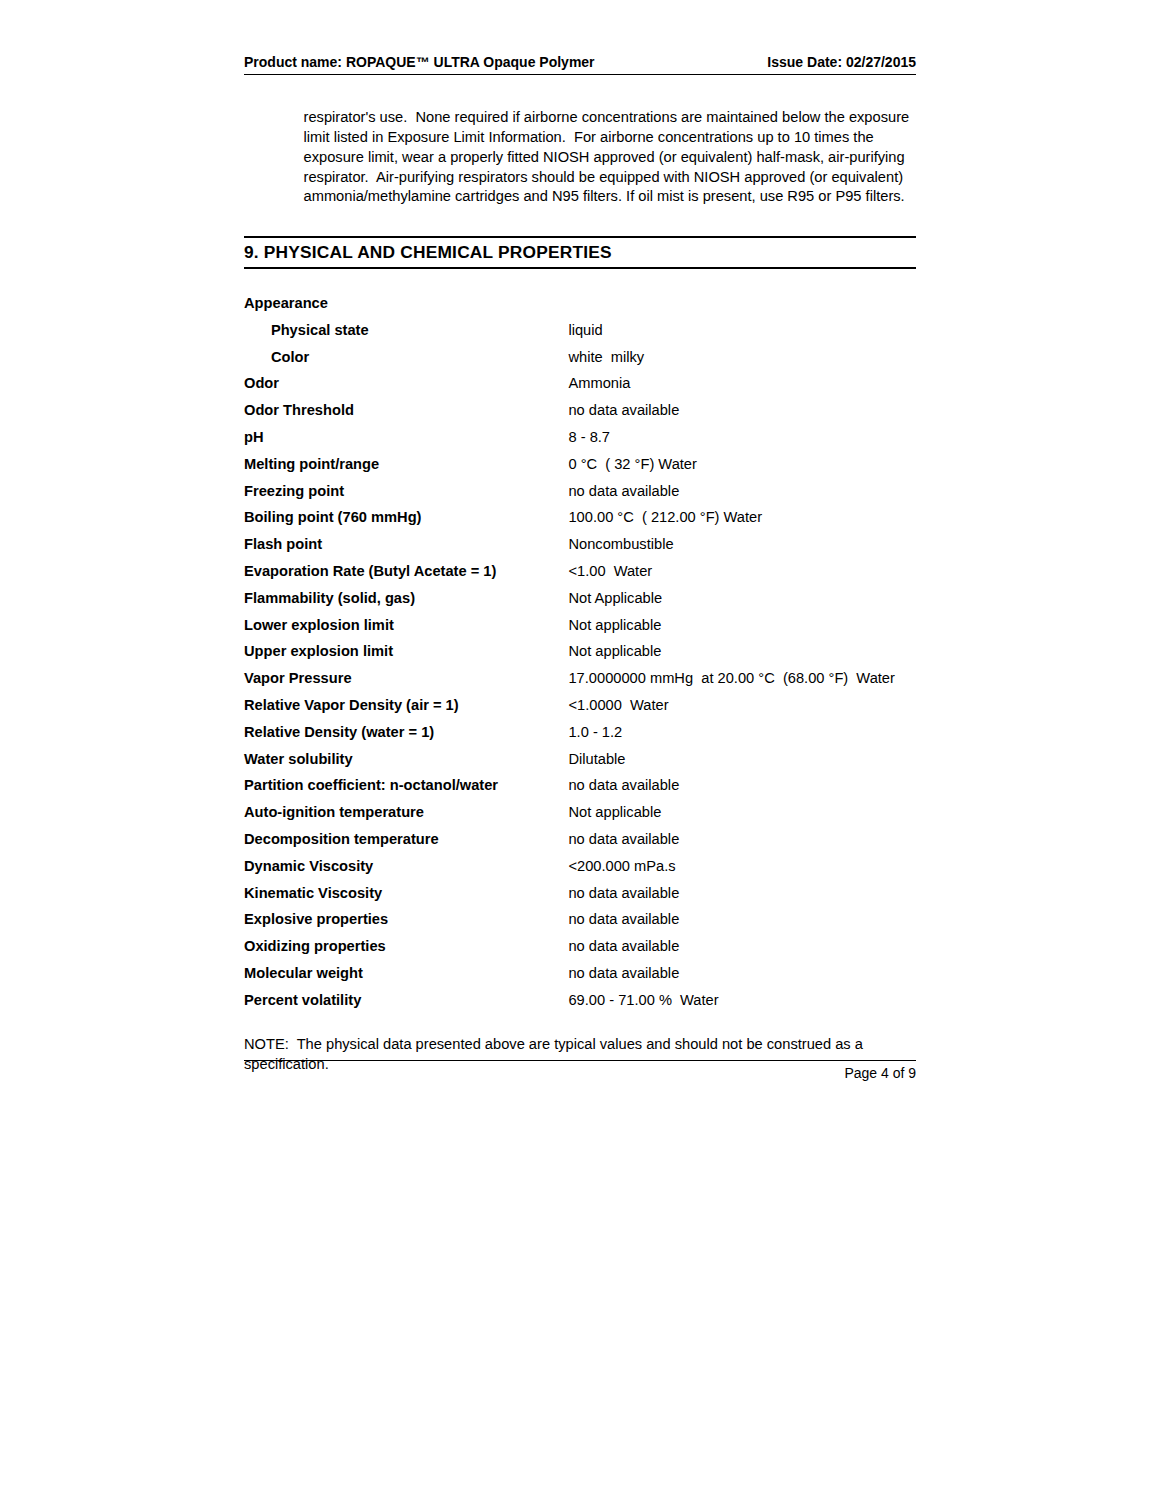Product name: ROPAQUE™ ULTRA Opaque Polymer
Issue Date: 02/27/2015
respirator's use. None required if airborne concentrations are maintained below the exposure limit listed in Exposure Limit Information. For airborne concentrations up to 10 times the exposure limit, wear a properly fitted NIOSH approved (or equivalent) half-mask, air-purifying respirator. Air-purifying respirators should be equipped with NIOSH approved (or equivalent) ammonia/methylamine cartridges and N95 filters. If oil mist is present, use R95 or P95 filters.
9. PHYSICAL AND CHEMICAL PROPERTIES
| Appearance | |
| Physical state | liquid |
| Color | white milky |
| Odor | Ammonia |
| Odor Threshold | no data available |
| pH | 8 - 8.7 |
| Melting point/range | 0 °C ( 32 °F) Water |
| Freezing point | no data available |
| Boiling point (760 mmHg) | 100.00 °C ( 212.00 °F) Water |
| Flash point | Noncombustible |
| Evaporation Rate (Butyl Acetate = 1) | <1.00 Water |
| Flammability (solid, gas) | Not Applicable |
| Lower explosion limit | Not applicable |
| Upper explosion limit | Not applicable |
| Vapor Pressure | 17.0000000 mmHg at 20.00 °C (68.00 °F) Water |
| Relative Vapor Density (air = 1) | <1.0000 Water |
| Relative Density (water = 1) | 1.0 - 1.2 |
| Water solubility | Dilutable |
| Partition coefficient: n-octanol/water | no data available |
| Auto-ignition temperature | Not applicable |
| Decomposition temperature | no data available |
| Dynamic Viscosity | <200.000 mPa.s |
| Kinematic Viscosity | no data available |
| Explosive properties | no data available |
| Oxidizing properties | no data available |
| Molecular weight | no data available |
| Percent volatility | 69.00 - 71.00 % Water |
NOTE: The physical data presented above are typical values and should not be construed as a specification.
Page 4 of 9